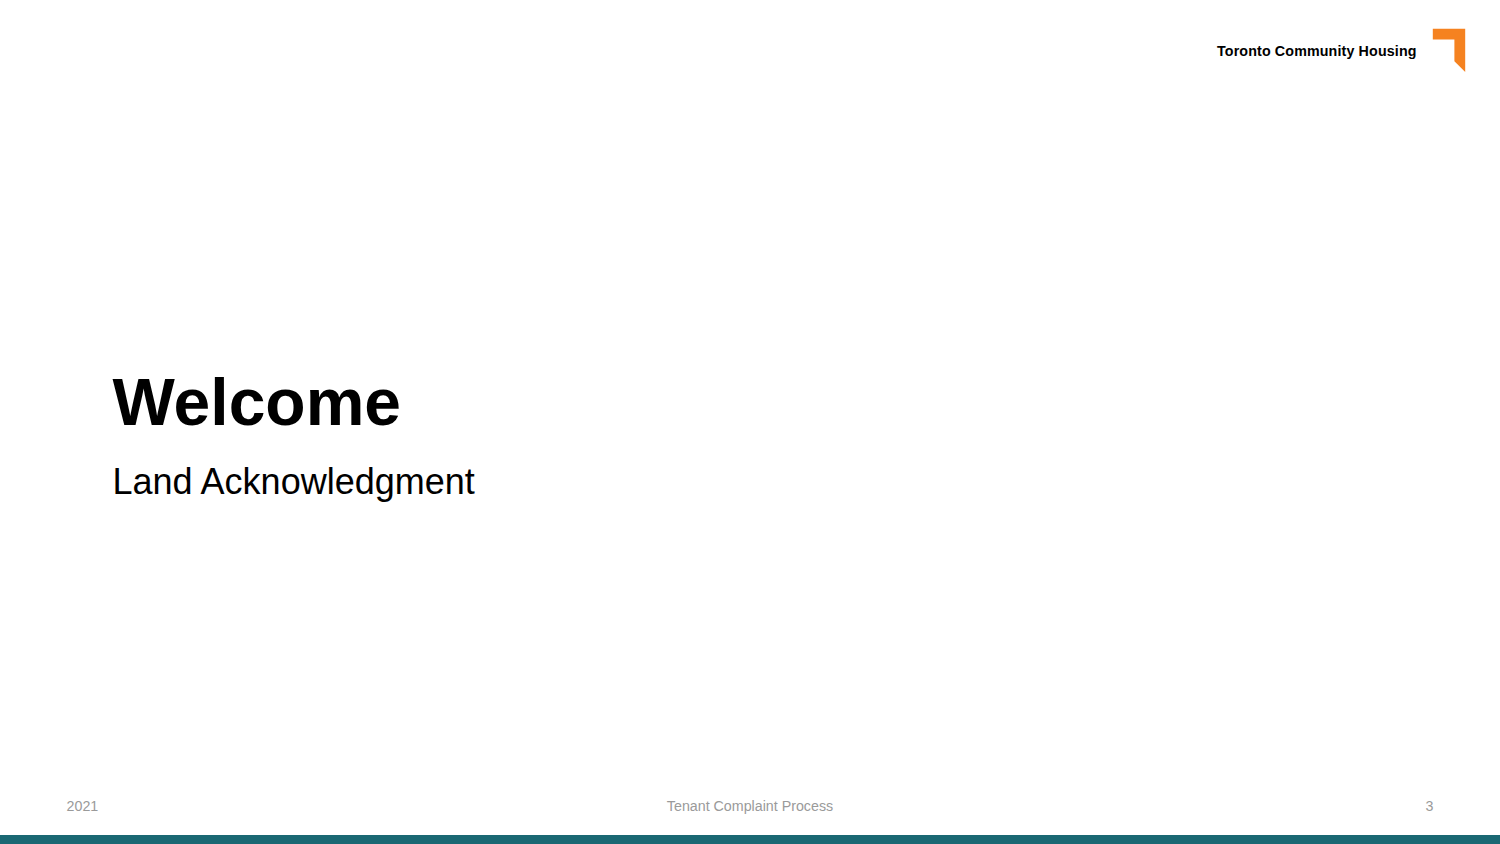Toronto Community Housing
Welcome
Land Acknowledgment
2021
Tenant Complaint Process
3